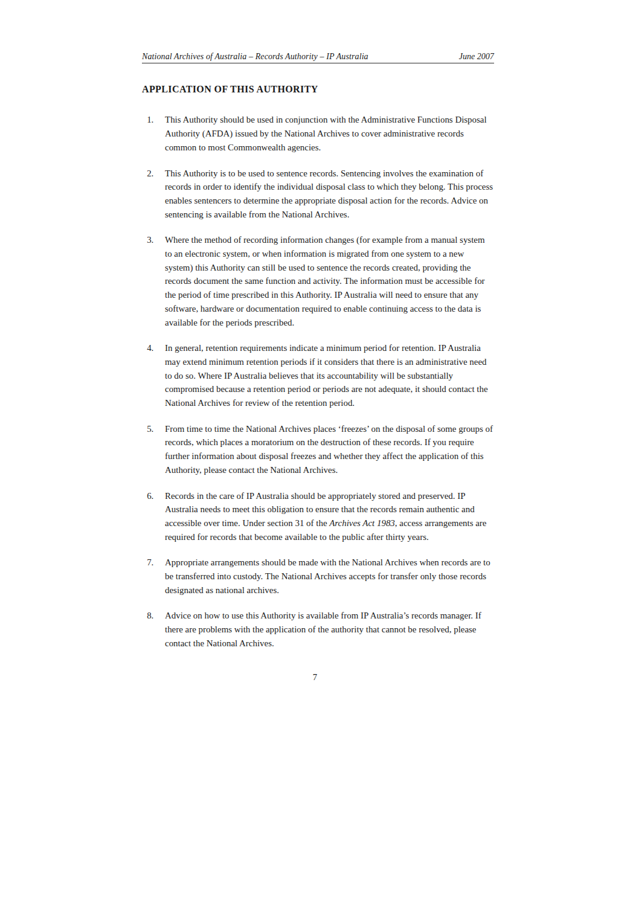National Archives of Australia – Records Authority – IP Australia
June 2007
APPLICATION OF THIS AUTHORITY
This Authority should be used in conjunction with the Administrative Functions Disposal Authority (AFDA) issued by the National Archives to cover administrative records common to most Commonwealth agencies.
This Authority is to be used to sentence records. Sentencing involves the examination of records in order to identify the individual disposal class to which they belong. This process enables sentencers to determine the appropriate disposal action for the records. Advice on sentencing is available from the National Archives.
Where the method of recording information changes (for example from a manual system to an electronic system, or when information is migrated from one system to a new system) this Authority can still be used to sentence the records created, providing the records document the same function and activity. The information must be accessible for the period of time prescribed in this Authority. IP Australia will need to ensure that any software, hardware or documentation required to enable continuing access to the data is available for the periods prescribed.
In general, retention requirements indicate a minimum period for retention. IP Australia may extend minimum retention periods if it considers that there is an administrative need to do so. Where IP Australia believes that its accountability will be substantially compromised because a retention period or periods are not adequate, it should contact the National Archives for review of the retention period.
From time to time the National Archives places ‘freezes’ on the disposal of some groups of records, which places a moratorium on the destruction of these records. If you require further information about disposal freezes and whether they affect the application of this Authority, please contact the National Archives.
Records in the care of IP Australia should be appropriately stored and preserved. IP Australia needs to meet this obligation to ensure that the records remain authentic and accessible over time. Under section 31 of the Archives Act 1983, access arrangements are required for records that become available to the public after thirty years.
Appropriate arrangements should be made with the National Archives when records are to be transferred into custody. The National Archives accepts for transfer only those records designated as national archives.
Advice on how to use this Authority is available from IP Australia’s records manager. If there are problems with the application of the authority that cannot be resolved, please contact the National Archives.
7